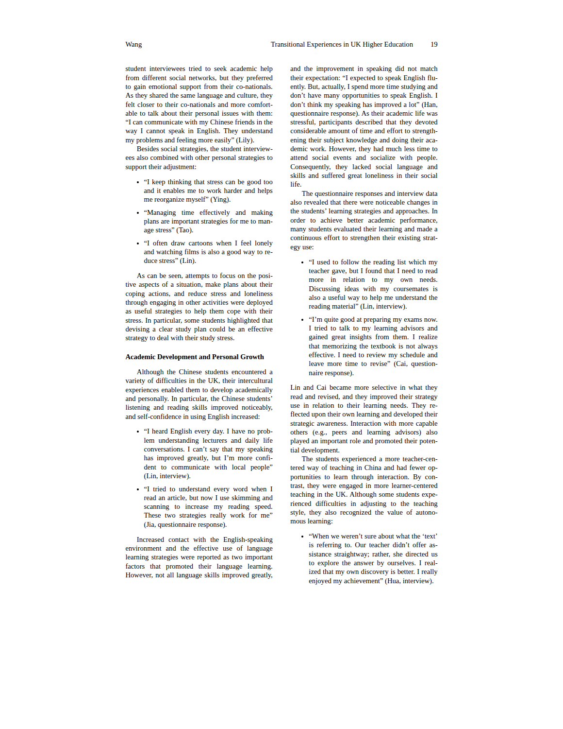Wang
Transitional Experiences in UK Higher Education 19
student interviewees tried to seek academic help from different social networks, but they preferred to gain emotional support from their co-nationals. As they shared the same language and culture, they felt closer to their co-nationals and more comfortable to talk about their personal issues with them: “I can communicate with my Chinese friends in the way I cannot speak in English. They understand my problems and feeling more easily” (Lily).
Besides social strategies, the student interviewees also combined with other personal strategies to support their adjustment:
“I keep thinking that stress can be good too and it enables me to work harder and helps me reorganize myself” (Ying).
“Managing time effectively and making plans are important strategies for me to manage stress” (Tao).
“I often draw cartoons when I feel lonely and watching films is also a good way to reduce stress” (Lin).
As can be seen, attempts to focus on the positive aspects of a situation, make plans about their coping actions, and reduce stress and loneliness through engaging in other activities were deployed as useful strategies to help them cope with their stress. In particular, some students highlighted that devising a clear study plan could be an effective strategy to deal with their study stress.
Academic Development and Personal Growth
Although the Chinese students encountered a variety of difficulties in the UK, their intercultural experiences enabled them to develop academically and personally. In particular, the Chinese students’ listening and reading skills improved noticeably, and self-confidence in using English increased:
“I heard English every day. I have no problem understanding lecturers and daily life conversations. I can’t say that my speaking has improved greatly, but I’m more confident to communicate with local people” (Lin, interview).
“I tried to understand every word when I read an article, but now I use skimming and scanning to increase my reading speed. These two strategies really work for me” (Jia, questionnaire response).
Increased contact with the English-speaking environment and the effective use of language learning strategies were reported as two important factors that promoted their language learning. However, not all language skills improved greatly, and the improvement in speaking did not match their expectation: “I expected to speak English fluently. But, actually, I spend more time studying and don’t have many opportunities to speak English. I don’t think my speaking has improved a lot” (Han, questionnaire response). As their academic life was stressful, participants described that they devoted considerable amount of time and effort to strengthening their subject knowledge and doing their academic work. However, they had much less time to attend social events and socialize with people. Consequently, they lacked social language and skills and suffered great loneliness in their social life.
The questionnaire responses and interview data also revealed that there were noticeable changes in the students’ learning strategies and approaches. In order to achieve better academic performance, many students evaluated their learning and made a continuous effort to strengthen their existing strategy use:
“I used to follow the reading list which my teacher gave, but I found that I need to read more in relation to my own needs. Discussing ideas with my coursemates is also a useful way to help me understand the reading material” (Lin, interview).
“I’m quite good at preparing my exams now. I tried to talk to my learning advisors and gained great insights from them. I realize that memorizing the textbook is not always effective. I need to review my schedule and leave more time to revise” (Cai, questionnaire response).
Lin and Cai became more selective in what they read and revised, and they improved their strategy use in relation to their learning needs. They reflected upon their own learning and developed their strategic awareness. Interaction with more capable others (e.g., peers and learning advisors) also played an important role and promoted their potential development.
The students experienced a more teacher-centered way of teaching in China and had fewer opportunities to learn through interaction. By contrast, they were engaged in more learner-centered teaching in the UK. Although some students experienced difficulties in adjusting to the teaching style, they also recognized the value of autonomous learning:
“When we weren’t sure about what the ‘text’ is referring to. Our teacher didn’t offer assistance straightway; rather, she directed us to explore the answer by ourselves. I realized that my own discovery is better. I really enjoyed my achievement” (Hua, interview).